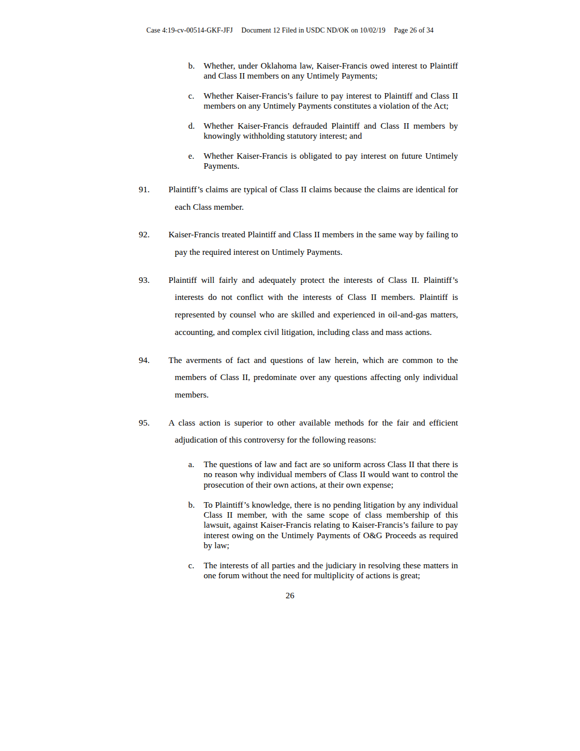Case 4:19-cv-00514-GKF-JFJ Document 12 Filed in USDC ND/OK on 10/02/19 Page 26 of 34
b. Whether, under Oklahoma law, Kaiser-Francis owed interest to Plaintiff and Class II members on any Untimely Payments;
c. Whether Kaiser-Francis’s failure to pay interest to Plaintiff and Class II members on any Untimely Payments constitutes a violation of the Act;
d. Whether Kaiser-Francis defrauded Plaintiff and Class II members by knowingly withholding statutory interest; and
e. Whether Kaiser-Francis is obligated to pay interest on future Untimely Payments.
91. Plaintiff’s claims are typical of Class II claims because the claims are identical for each Class member.
92. Kaiser-Francis treated Plaintiff and Class II members in the same way by failing to pay the required interest on Untimely Payments.
93. Plaintiff will fairly and adequately protect the interests of Class II. Plaintiff’s interests do not conflict with the interests of Class II members. Plaintiff is represented by counsel who are skilled and experienced in oil-and-gas matters, accounting, and complex civil litigation, including class and mass actions.
94. The averments of fact and questions of law herein, which are common to the members of Class II, predominate over any questions affecting only individual members.
95. A class action is superior to other available methods for the fair and efficient adjudication of this controversy for the following reasons:
a. The questions of law and fact are so uniform across Class II that there is no reason why individual members of Class II would want to control the prosecution of their own actions, at their own expense;
b. To Plaintiff’s knowledge, there is no pending litigation by any individual Class II member, with the same scope of class membership of this lawsuit, against Kaiser-Francis relating to Kaiser-Francis’s failure to pay interest owing on the Untimely Payments of O&G Proceeds as required by law;
c. The interests of all parties and the judiciary in resolving these matters in one forum without the need for multiplicity of actions is great;
26